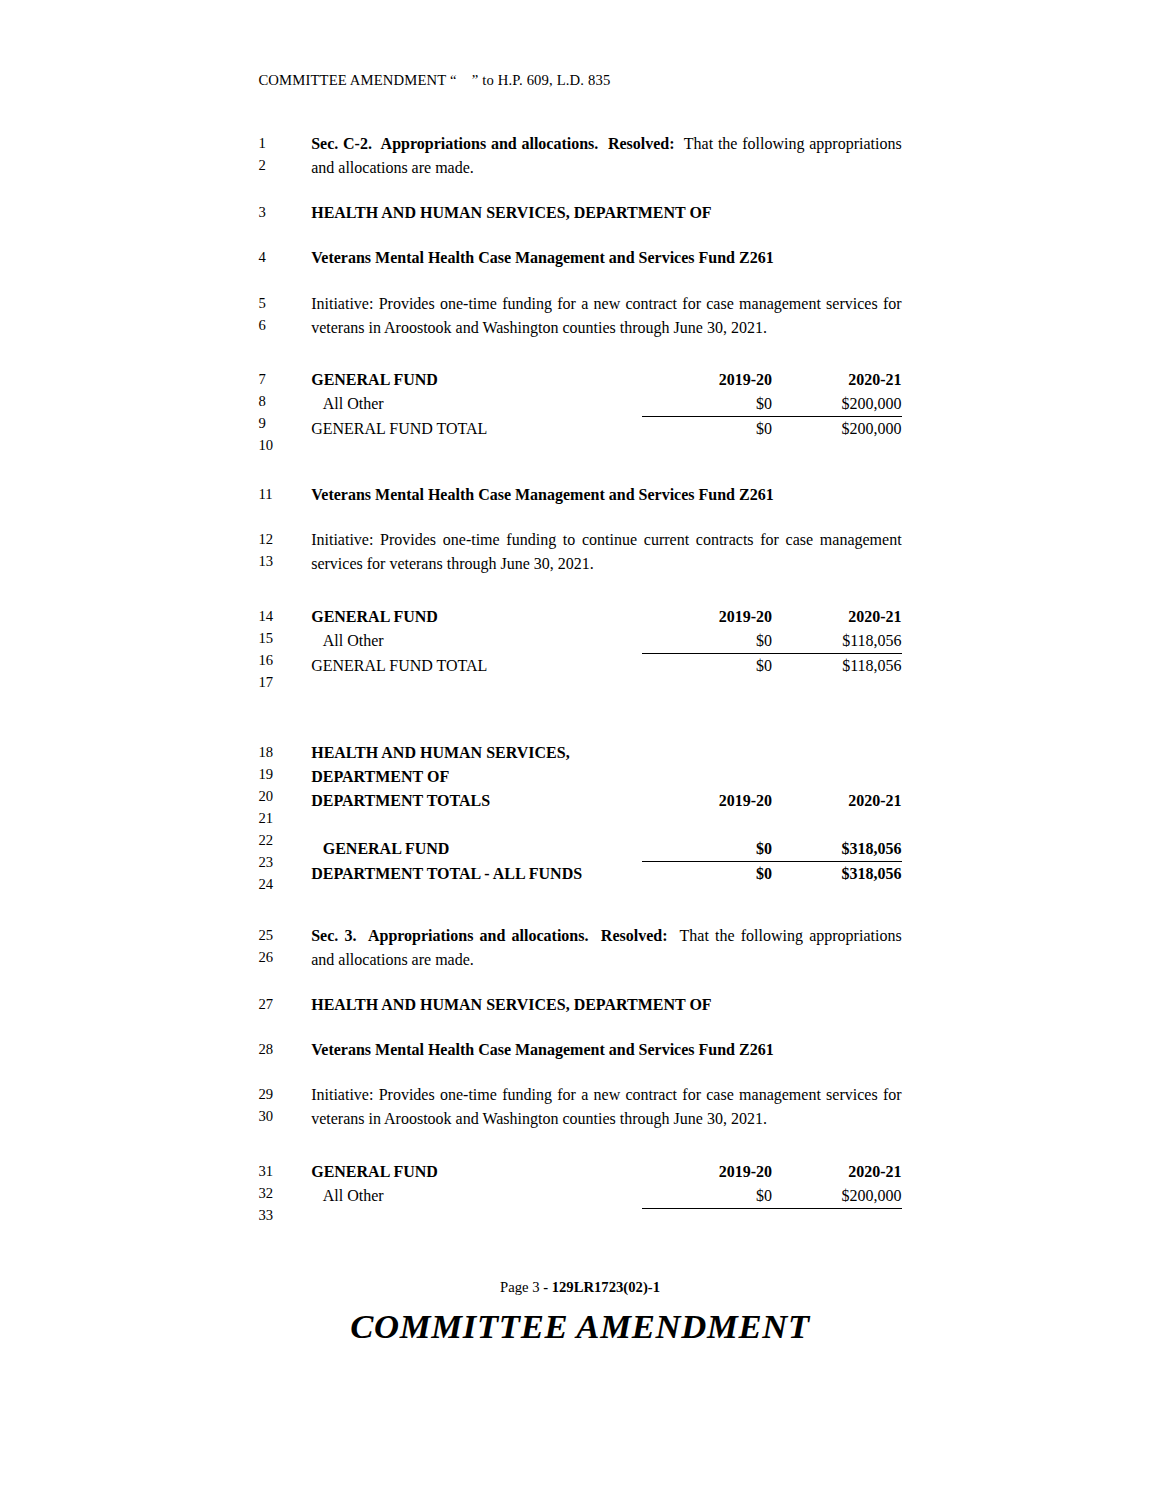COMMITTEE AMENDMENT “ ” to H.P. 609, L.D. 835
| 1 2 | Sec. C-2. Appropriations and allocations. Resolved: That the following appropriations and allocations are made. |
| 3 | HEALTH AND HUMAN SERVICES, DEPARTMENT OF |
| 4 | Veterans Mental Health Case Management and Services Fund Z261 |
| 5 6 | Initiative: Provides one-time funding for a new contract for case management services for veterans in Aroostook and Washington counties through June 30, 2021. |
| 7 8 9 10 | / GENERAL FUND / 2019-20 / 2020-21 / / All Other / $0 / $200,000 / / GENERAL FUND TOTAL / $0 / $200,000 / |
| 11 | Veterans Mental Health Case Management and Services Fund Z261 |
| 12 13 | Initiative: Provides one-time funding to continue current contracts for case management services for veterans through June 30, 2021. |
| 14 15 16 17 | / GENERAL FUND / 2019-20 / 2020-21 / / All Other / $0 / $118,056 / / GENERAL FUND TOTAL / $0 / $118,056 / |
| 18 19 20 21 22 23 24 | / HEALTH AND HUMAN SERVICES, / / / / DEPARTMENT OF / / / / DEPARTMENT TOTALS / 2019-20 / 2020-21 / / GENERAL FUND / $0 / $318,056 / / DEPARTMENT TOTAL - ALL FUNDS / $0 / $318,056 / |
| 25 26 | Sec. 3. Appropriations and allocations. Resolved: That the following appropriations and allocations are made. |
| 27 | HEALTH AND HUMAN SERVICES, DEPARTMENT OF |
| 28 | Veterans Mental Health Case Management and Services Fund Z261 |
| 29 30 | Initiative: Provides one-time funding for a new contract for case management services for veterans in Aroostook and Washington counties through June 30, 2021. |
| 31 32 33 | / GENERAL FUND / 2019-20 / 2020-21 / / All Other / $0 / $200,000 / |
Page 3 - 129LR1723(02)-1
COMMITTEE AMENDMENT